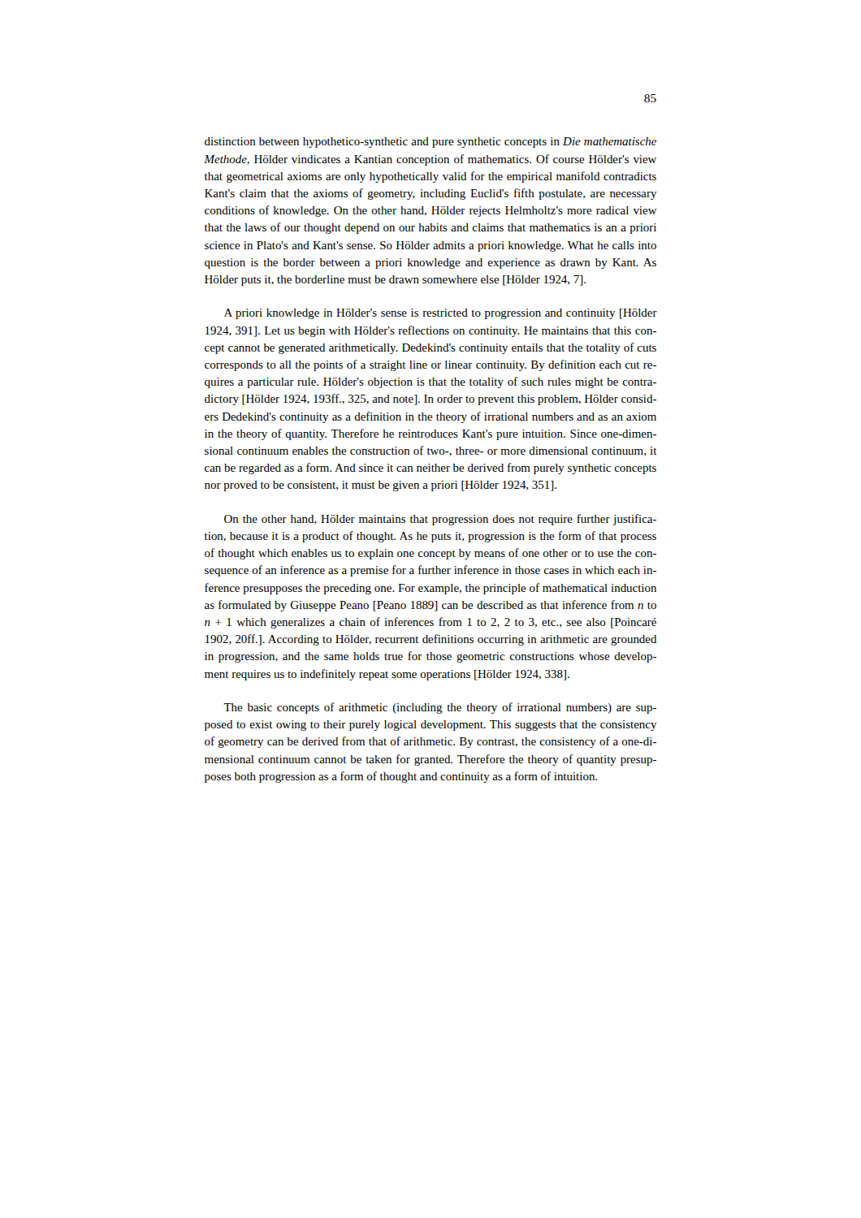85
distinction between hypothetico-synthetic and pure synthetic concepts in Die mathematische Methode, Hölder vindicates a Kantian conception of mathematics. Of course Hölder's view that geometrical axioms are only hypothetically valid for the empirical manifold contradicts Kant's claim that the axioms of geometry, including Euclid's fifth postulate, are necessary conditions of knowledge. On the other hand, Hölder rejects Helmholtz's more radical view that the laws of our thought depend on our habits and claims that mathematics is an a priori science in Plato's and Kant's sense. So Hölder admits a priori knowledge. What he calls into question is the border between a priori knowledge and experience as drawn by Kant. As Hölder puts it, the borderline must be drawn somewhere else [Hölder 1924, 7].
A priori knowledge in Hölder's sense is restricted to progression and continuity [Hölder 1924, 391]. Let us begin with Hölder's reflections on continuity. He maintains that this concept cannot be generated arithmetically. Dedekind's continuity entails that the totality of cuts corresponds to all the points of a straight line or linear continuity. By definition each cut requires a particular rule. Hölder's objection is that the totality of such rules might be contradictory [Hölder 1924, 193ff., 325, and note]. In order to prevent this problem, Hölder considers Dedekind's continuity as a definition in the theory of irrational numbers and as an axiom in the theory of quantity. Therefore he reintroduces Kant's pure intuition. Since one-dimensional continuum enables the construction of two-, three- or more dimensional continuum, it can be regarded as a form. And since it can neither be derived from purely synthetic concepts nor proved to be consistent, it must be given a priori [Hölder 1924, 351].
On the other hand, Hölder maintains that progression does not require further justification, because it is a product of thought. As he puts it, progression is the form of that process of thought which enables us to explain one concept by means of one other or to use the consequence of an inference as a premise for a further inference in those cases in which each inference presupposes the preceding one. For example, the principle of mathematical induction as formulated by Giuseppe Peano [Peano 1889] can be described as that inference from n to n + 1 which generalizes a chain of inferences from 1 to 2, 2 to 3, etc., see also [Poincaré 1902, 20ff.]. According to Hölder, recurrent definitions occurring in arithmetic are grounded in progression, and the same holds true for those geometric constructions whose development requires us to indefinitely repeat some operations [Hölder 1924, 338].
The basic concepts of arithmetic (including the theory of irrational numbers) are supposed to exist owing to their purely logical development. This suggests that the consistency of geometry can be derived from that of arithmetic. By contrast, the consistency of a one-dimensional continuum cannot be taken for granted. Therefore the theory of quantity presupposes both progression as a form of thought and continuity as a form of intuition.